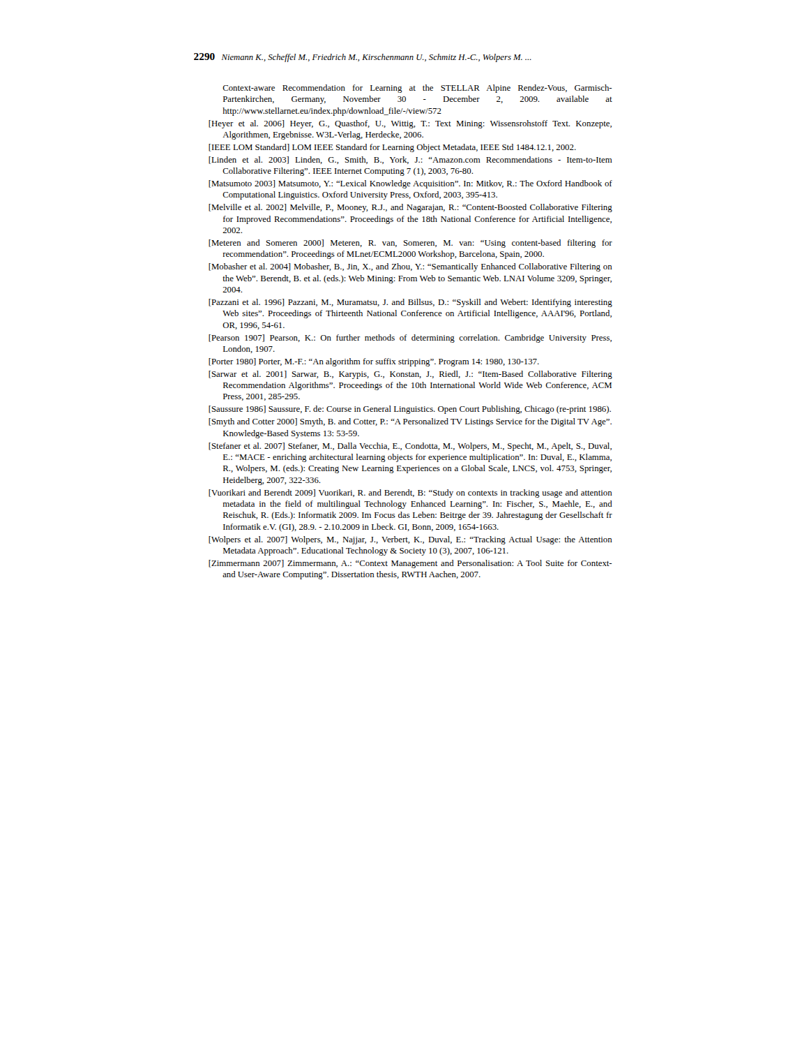2290 Niemann K., Scheffel M., Friedrich M., Kirschenmann U., Schmitz H.-C., Wolpers M. ...
Context-aware Recommendation for Learning at the STELLAR Alpine Rendez-Vous, Garmisch-Partenkirchen, Germany, November 30 - December 2, 2009. available at http://www.stellarnet.eu/index.php/download_file/-/view/572
[Heyer et al. 2006] Heyer, G., Quasthof, U., Wittig, T.: Text Mining: Wissensrohstoff Text. Konzepte, Algorithmen, Ergebnisse. W3L-Verlag, Herdecke, 2006.
[IEEE LOM Standard] LOM IEEE Standard for Learning Object Metadata, IEEE Std 1484.12.1, 2002.
[Linden et al. 2003] Linden, G., Smith, B., York, J.: “Amazon.com Recommendations - Item-to-Item Collaborative Filtering”. IEEE Internet Computing 7 (1), 2003, 76-80.
[Matsumoto 2003] Matsumoto, Y.: “Lexical Knowledge Acquisition”. In: Mitkov, R.: The Oxford Handbook of Computational Linguistics. Oxford University Press, Oxford, 2003, 395-413.
[Melville et al. 2002] Melville, P., Mooney, R.J., and Nagarajan, R.: “Content-Boosted Collaborative Filtering for Improved Recommendations”. Proceedings of the 18th National Conference for Artificial Intelligence, 2002.
[Meteren and Someren 2000] Meteren, R. van, Someren, M. van: “Using content-based filtering for recommendation”. Proceedings of MLnet/ECML2000 Workshop, Barcelona, Spain, 2000.
[Mobasher et al. 2004] Mobasher, B., Jin, X., and Zhou, Y.: “Semantically Enhanced Collaborative Filtering on the Web”. Berendt, B. et al. (eds.): Web Mining: From Web to Semantic Web. LNAI Volume 3209, Springer, 2004.
[Pazzani et al. 1996] Pazzani, M., Muramatsu, J. and Billsus, D.: “Syskill and Webert: Identifying interesting Web sites”. Proceedings of Thirteenth National Conference on Artificial Intelligence, AAAI'96, Portland, OR, 1996, 54-61.
[Pearson 1907] Pearson, K.: On further methods of determining correlation. Cambridge University Press, London, 1907.
[Porter 1980] Porter, M.-F.: “An algorithm for suffix stripping”. Program 14: 1980, 130-137.
[Sarwar et al. 2001] Sarwar, B., Karypis, G., Konstan, J., Riedl, J.: “Item-Based Collaborative Filtering Recommendation Algorithms”. Proceedings of the 10th International World Wide Web Conference, ACM Press, 2001, 285-295.
[Saussure 1986] Saussure, F. de: Course in General Linguistics. Open Court Publishing, Chicago (re-print 1986).
[Smyth and Cotter 2000] Smyth, B. and Cotter, P.: “A Personalized TV Listings Service for the Digital TV Age”. Knowledge-Based Systems 13: 53-59.
[Stefaner et al. 2007] Stefaner, M., Dalla Vecchia, E., Condotta, M., Wolpers, M., Specht, M., Apelt, S., Duval, E.: “MACE - enriching architectural learning objects for experience multiplication”. In: Duval, E., Klamma, R., Wolpers, M. (eds.): Creating New Learning Experiences on a Global Scale, LNCS, vol. 4753, Springer, Heidelberg, 2007, 322-336.
[Vuorikari and Berendt 2009] Vuorikari, R. and Berendt, B: “Study on contexts in tracking usage and attention metadata in the field of multilingual Technology Enhanced Learning”. In: Fischer, S., Maehle, E., and Reischuk, R. (Eds.): Informatik 2009. Im Focus das Leben: Beitrge der 39. Jahrestagung der Gesellschaft fr Informatik e.V. (GI), 28.9. - 2.10.2009 in Lbeck. GI, Bonn, 2009, 1654-1663.
[Wolpers et al. 2007] Wolpers, M., Najjar, J., Verbert, K., Duval, E.: “Tracking Actual Usage: the Attention Metadata Approach”. Educational Technology & Society 10 (3), 2007, 106-121.
[Zimmermann 2007] Zimmermann, A.: “Context Management and Personalisation: A Tool Suite for Context- and User-Aware Computing”. Dissertation thesis, RWTH Aachen, 2007.